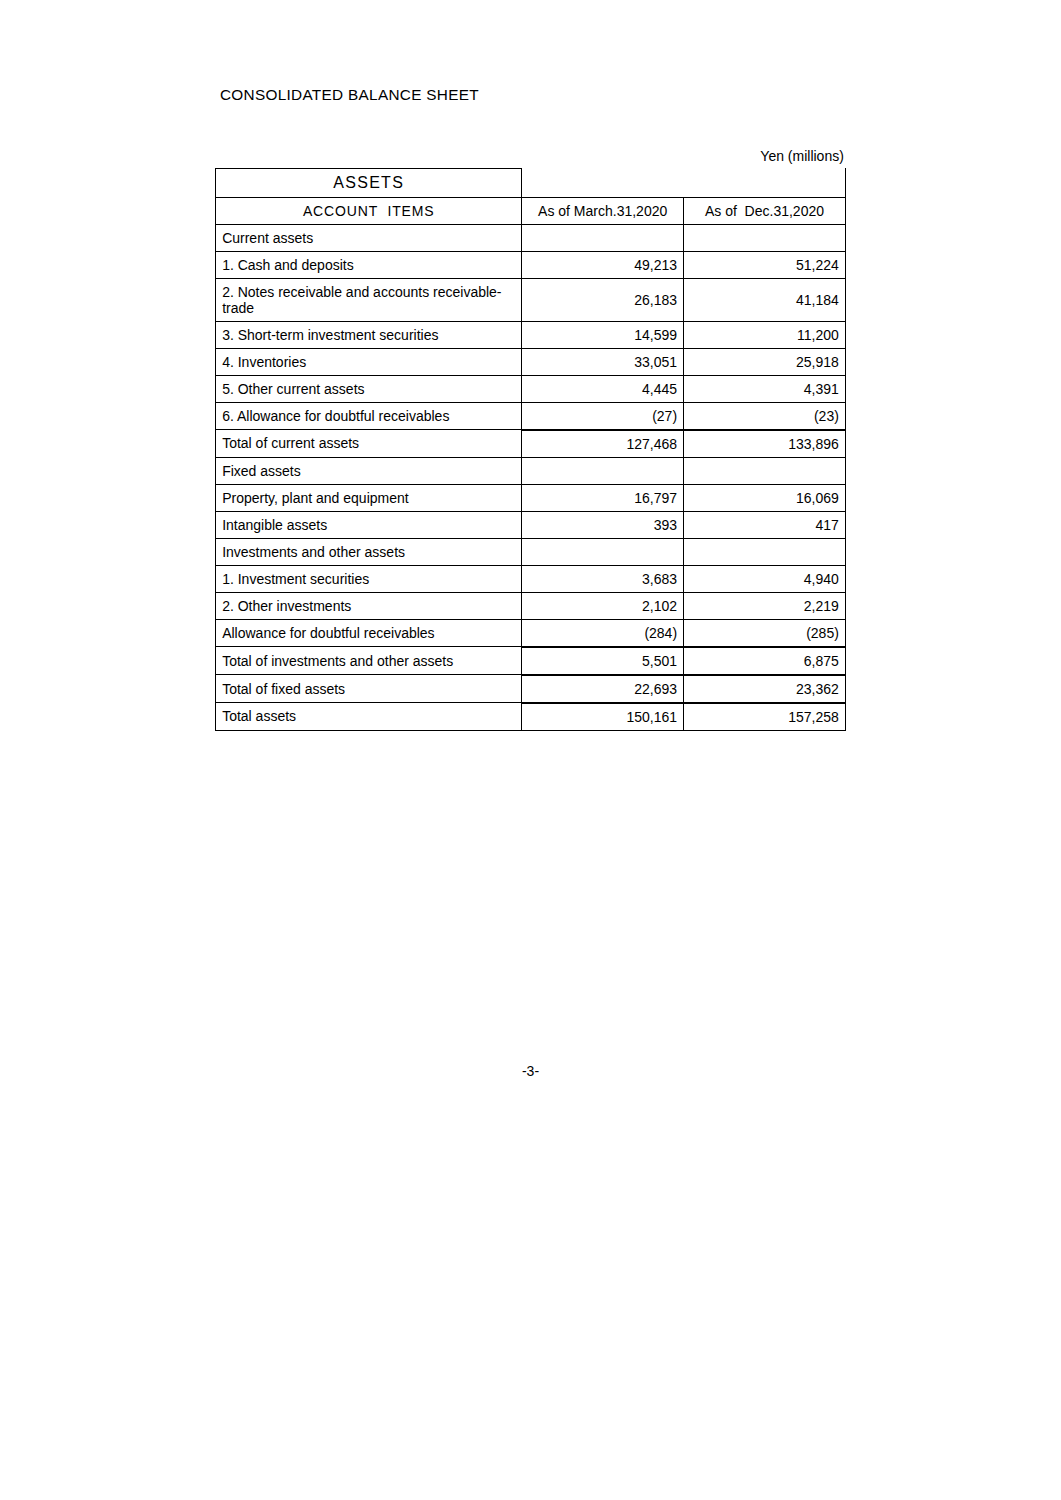CONSOLIDATED BALANCE SHEET
Yen (millions)
| ASSETS | | |
| ACCOUNT ITEMS | As of March.31,2020 | As of Dec.31,2020 |
| Current assets | | |
| 1. Cash and deposits | 49,213 | 51,224 |
| 2. Notes receivable and accounts receivable-trade | 26,183 | 41,184 |
| 3. Short-term investment securities | 14,599 | 11,200 |
| 4. Inventories | 33,051 | 25,918 |
| 5. Other current assets | 4,445 | 4,391 |
| 6. Allowance for doubtful receivables | (27) | (23) |
| Total of current assets | 127,468 | 133,896 |
| Fixed assets | | |
| Property, plant and equipment | 16,797 | 16,069 |
| Intangible assets | 393 | 417 |
| Investments and other assets | | |
| 1. Investment securities | 3,683 | 4,940 |
| 2. Other investments | 2,102 | 2,219 |
| Allowance for doubtful receivables | (284) | (285) |
| Total of investments and other assets | 5,501 | 6,875 |
| Total of fixed assets | 22,693 | 23,362 |
| Total assets | 150,161 | 157,258 |
-3-